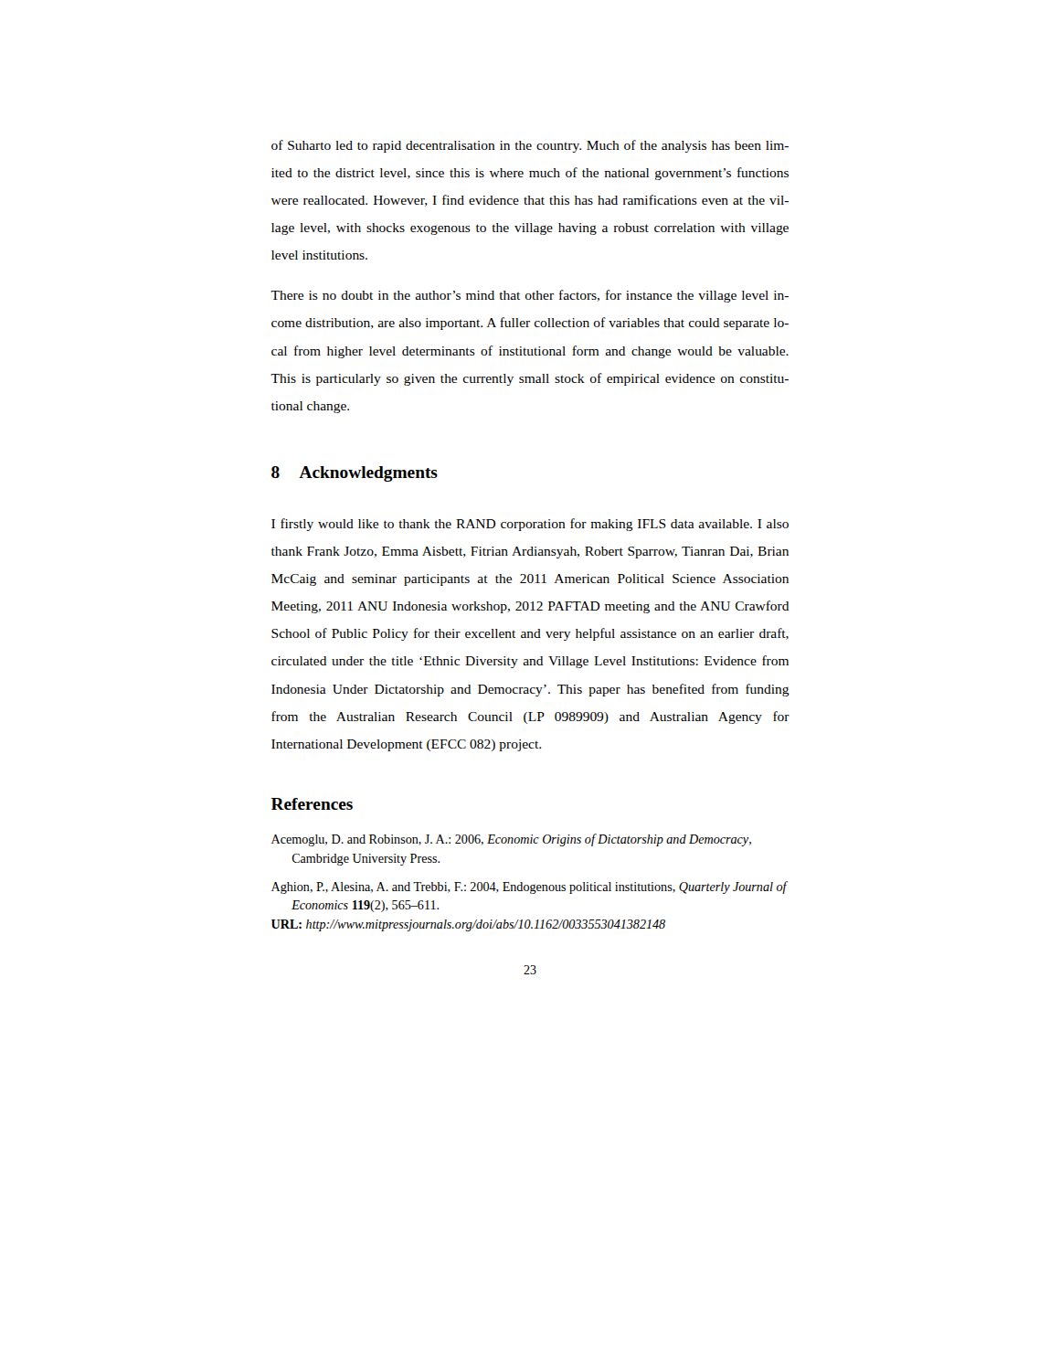of Suharto led to rapid decentralisation in the country. Much of the analysis has been limited to the district level, since this is where much of the national government’s functions were reallocated. However, I find evidence that this has had ramifications even at the village level, with shocks exogenous to the village having a robust correlation with village level institutions.
There is no doubt in the author’s mind that other factors, for instance the village level income distribution, are also important. A fuller collection of variables that could separate local from higher level determinants of institutional form and change would be valuable. This is particularly so given the currently small stock of empirical evidence on constitutional change.
8 Acknowledgments
I firstly would like to thank the RAND corporation for making IFLS data available. I also thank Frank Jotzo, Emma Aisbett, Fitrian Ardiansyah, Robert Sparrow, Tianran Dai, Brian McCaig and seminar participants at the 2011 American Political Science Association Meeting, 2011 ANU Indonesia workshop, 2012 PAFTAD meeting and the ANU Crawford School of Public Policy for their excellent and very helpful assistance on an earlier draft, circulated under the title ‘Ethnic Diversity and Village Level Institutions: Evidence from Indonesia Under Dictatorship and Democracy’. This paper has benefited from funding from the Australian Research Council (LP 0989909) and Australian Agency for International Development (EFCC 082) project.
References
Acemoglu, D. and Robinson, J. A.: 2006, Economic Origins of Dictatorship and Democracy, Cambridge University Press.
Aghion, P., Alesina, A. and Trebbi, F.: 2004, Endogenous political institutions, Quarterly Journal of Economics 119(2), 565–611.
URL: http://www.mitpressjournals.org/doi/abs/10.1162/0033553041382148
23